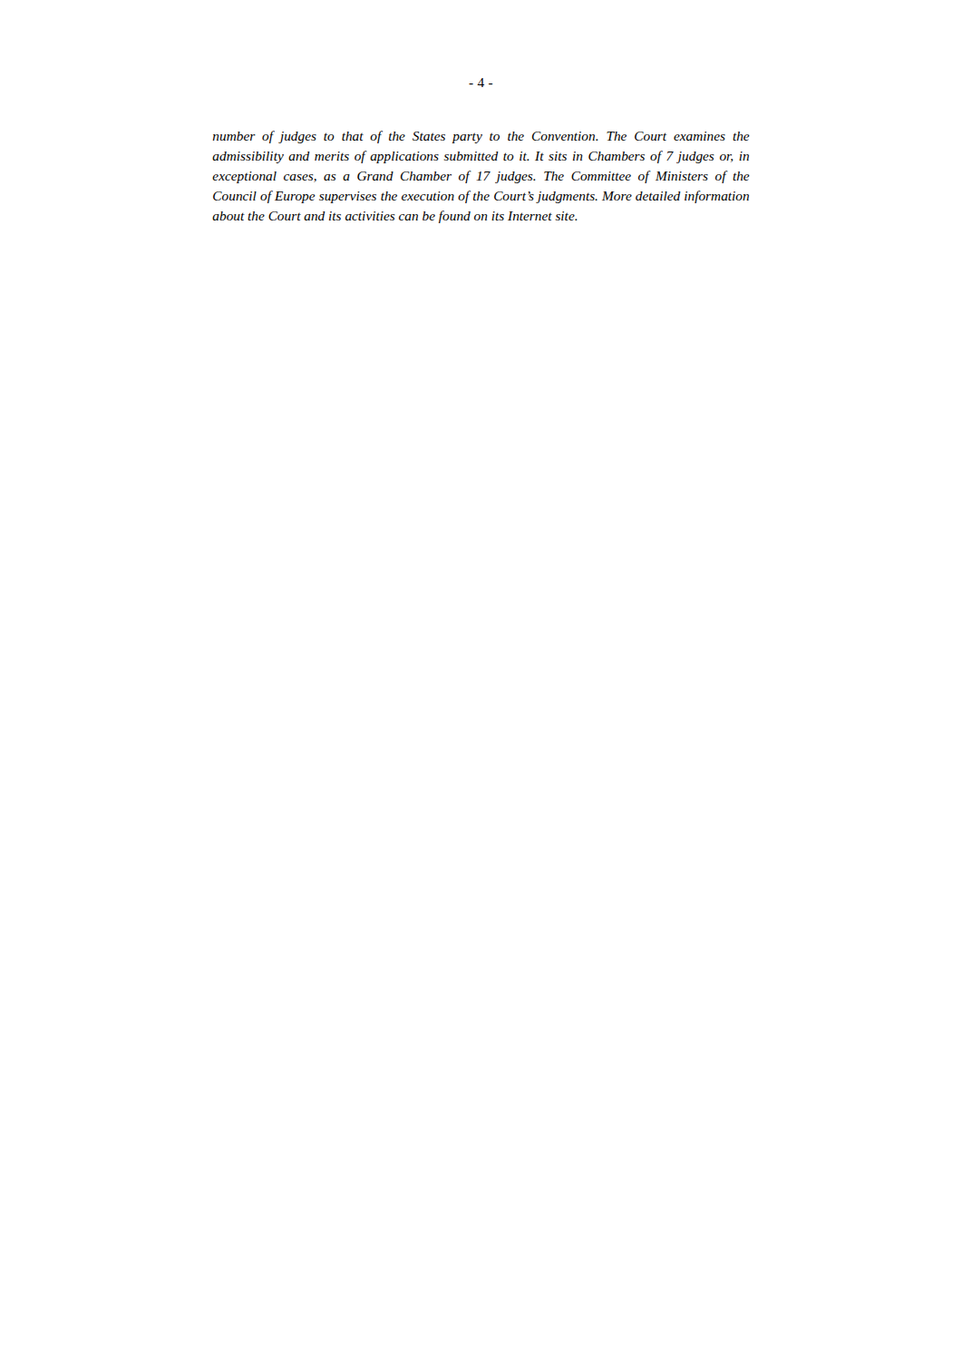- 4 -
number of judges to that of the States party to the Convention. The Court examines the admissibility and merits of applications submitted to it. It sits in Chambers of 7 judges or, in exceptional cases, as a Grand Chamber of 17 judges. The Committee of Ministers of the Council of Europe supervises the execution of the Court’s judgments. More detailed information about the Court and its activities can be found on its Internet site.